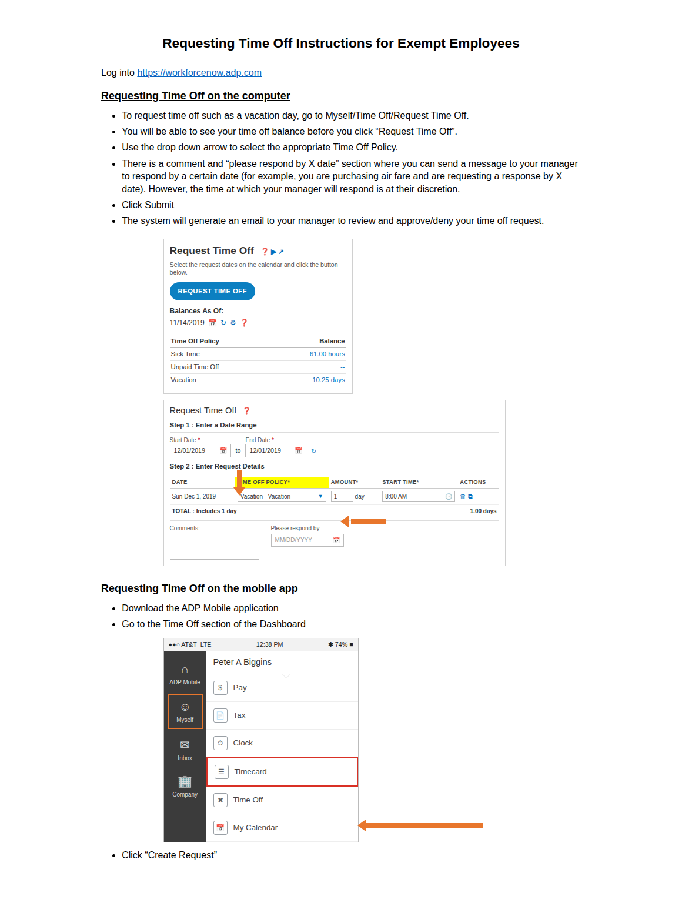Requesting Time Off Instructions for Exempt Employees
Log into https://workforcenow.adp.com
Requesting Time Off on the computer
To request time off such as a vacation day, go to Myself/Time Off/Request Time Off.
You will be able to see your time off balance before you click “Request Time Off”.
Use the drop down arrow to select the appropriate Time Off Policy.
There is a comment and “please respond by X date” section where you can send a message to your manager to respond by a certain date (for example, you are purchasing air fare and are requesting a response by X date). However, the time at which your manager will respond is at their discretion.
Click Submit
The system will generate an email to your manager to review and approve/deny your time off request.
Request Time Off ❓ ▶ ↗
Select the request dates on the calendar and click the button below.
REQUEST TIME OFF
Balances As Of:
11/14/2019 📅 ↻ ⚙ ❓
| Time Off Policy | Balance |
| --- | --- |
| Sick Time | 61.00 hours |
| Unpaid Time Off | -- |
| Vacation | 10.25 days |
Request Time Off ❓
Step 1 : Enter a Date Range
Start Date *
12/01/2019📅
to
End Date *
12/01/2019📅
↻
Step 2 : Enter Request Details
| DATE | TIME OFF POLICY * | AMOUNT * | START TIME * | ACTIONS |
| --- | --- | --- | --- | --- |
| Sun Dec 1, 2019 | Vacation - Vacation ▼ | 1 day | 8:00 AM 🕓 | 🗑 ⧉ |
TOTAL : Includes 1 day 1.00 days
Comments:
Please respond by
MM/DD/YYYY📅
Requesting Time Off on the mobile app
Download the ADP Mobile application
Go to the Time Off section of the Dashboard
●●○ AT&T LTE 12:38 PM ✱ 74% ■
⌂ADP Mobile
☺Myself
✉Inbox
🏢Company
Peter A Biggins
$Pay
📄Tax
⏱Clock
☰Timecard
✖Time Off
📅My Calendar
Click “Create Request”